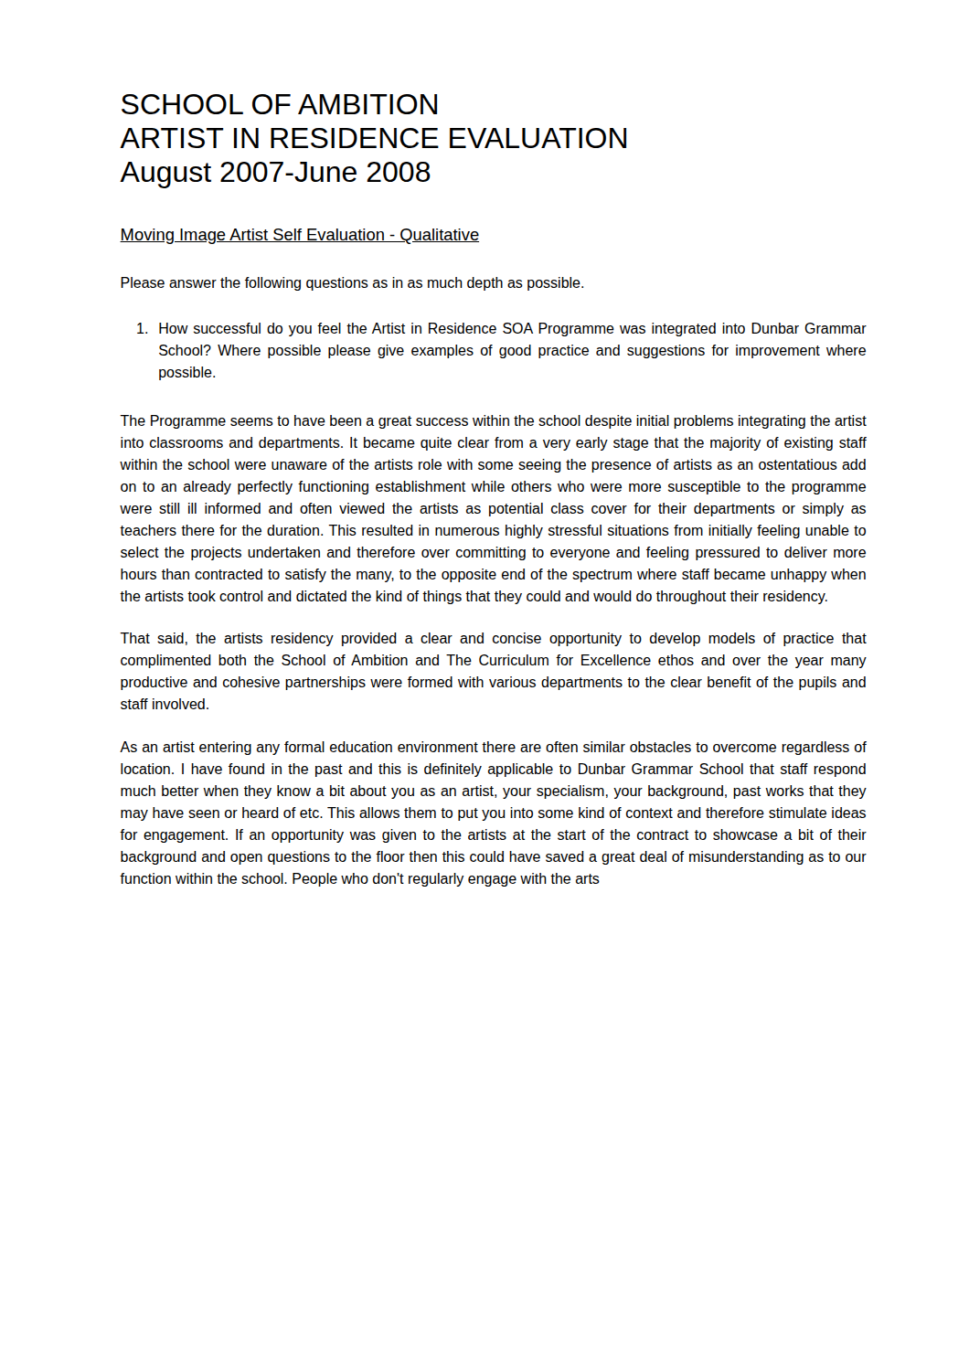SCHOOL OF AMBITION ARTIST IN RESIDENCE EVALUATION August 2007-June 2008
Moving Image Artist Self Evaluation - Qualitative
Please answer the following questions as in as much depth as possible.
How successful do you feel the Artist in Residence SOA Programme was integrated into Dunbar Grammar School? Where possible please give examples of good practice and suggestions for improvement where possible.
The Programme seems to have been a great success within the school despite initial problems integrating the artist into classrooms and departments. It became quite clear from a very early stage that the majority of existing staff within the school were unaware of the artists role with some seeing the presence of artists as an ostentatious add on to an already perfectly functioning establishment while others who were more susceptible to the programme were still ill informed and often viewed the artists as potential class cover for their departments or simply as teachers there for the duration. This resulted in numerous highly stressful situations from initially feeling unable to select the projects undertaken and therefore over committing to everyone and feeling pressured to deliver more hours than contracted to satisfy the many, to the opposite end of the spectrum where staff became unhappy when the artists took control and dictated the kind of things that they could and would do throughout their residency.
That said, the artists residency provided a clear and concise opportunity to develop models of practice that complimented both the School of Ambition and The Curriculum for Excellence ethos and over the year many productive and cohesive partnerships were formed with various departments to the clear benefit of the pupils and staff involved.
As an artist entering any formal education environment there are often similar obstacles to overcome regardless of location. I have found in the past and this is definitely applicable to Dunbar Grammar School that staff respond much better when they know a bit about you as an artist, your specialism, your background, past works that they may have seen or heard of etc. This allows them to put you into some kind of context and therefore stimulate ideas for engagement. If an opportunity was given to the artists at the start of the contract to showcase a bit of their background and open questions to the floor then this could have saved a great deal of misunderstanding as to our function within the school. People who don't regularly engage with the arts